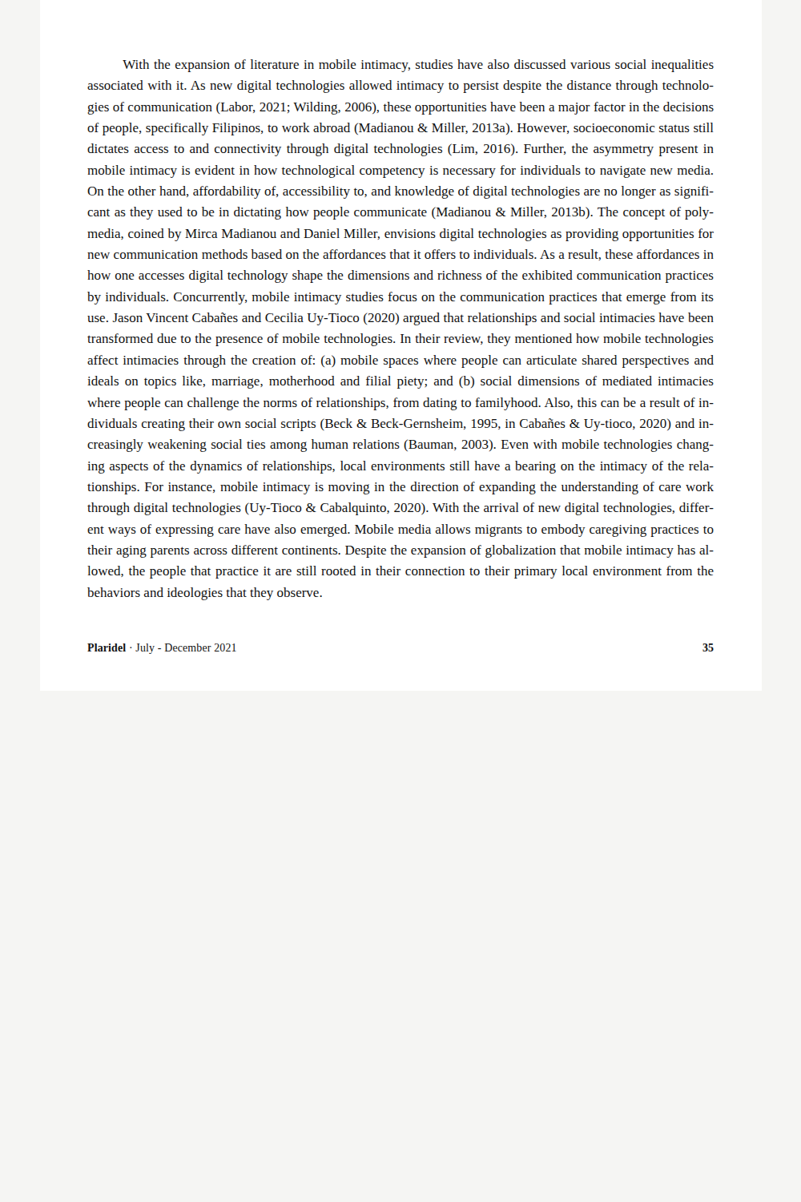With the expansion of literature in mobile intimacy, studies have also discussed various social inequalities associated with it. As new digital technologies allowed intimacy to persist despite the distance through technologies of communication (Labor, 2021; Wilding, 2006), these opportunities have been a major factor in the decisions of people, specifically Filipinos, to work abroad (Madianou & Miller, 2013a). However, socioeconomic status still dictates access to and connectivity through digital technologies (Lim, 2016). Further, the asymmetry present in mobile intimacy is evident in how technological competency is necessary for individuals to navigate new media. On the other hand, affordability of, accessibility to, and knowledge of digital technologies are no longer as significant as they used to be in dictating how people communicate (Madianou & Miller, 2013b). The concept of polymedia, coined by Mirca Madianou and Daniel Miller, envisions digital technologies as providing opportunities for new communication methods based on the affordances that it offers to individuals. As a result, these affordances in how one accesses digital technology shape the dimensions and richness of the exhibited communication practices by individuals. Concurrently, mobile intimacy studies focus on the communication practices that emerge from its use. Jason Vincent Cabañes and Cecilia Uy-Tioco (2020) argued that relationships and social intimacies have been transformed due to the presence of mobile technologies. In their review, they mentioned how mobile technologies affect intimacies through the creation of: (a) mobile spaces where people can articulate shared perspectives and ideals on topics like, marriage, motherhood and filial piety; and (b) social dimensions of mediated intimacies where people can challenge the norms of relationships, from dating to familyhood. Also, this can be a result of individuals creating their own social scripts (Beck & Beck-Gernsheim, 1995, in Cabañes & Uy-tioco, 2020) and increasingly weakening social ties among human relations (Bauman, 2003). Even with mobile technologies changing aspects of the dynamics of relationships, local environments still have a bearing on the intimacy of the relationships. For instance, mobile intimacy is moving in the direction of expanding the understanding of care work through digital technologies (Uy-Tioco & Cabalquinto, 2020). With the arrival of new digital technologies, different ways of expressing care have also emerged. Mobile media allows migrants to embody caregiving practices to their aging parents across different continents. Despite the expansion of globalization that mobile intimacy has allowed, the people that practice it are still rooted in their connection to their primary local environment from the behaviors and ideologies that they observe.
Plaridel · July - December 2021 35